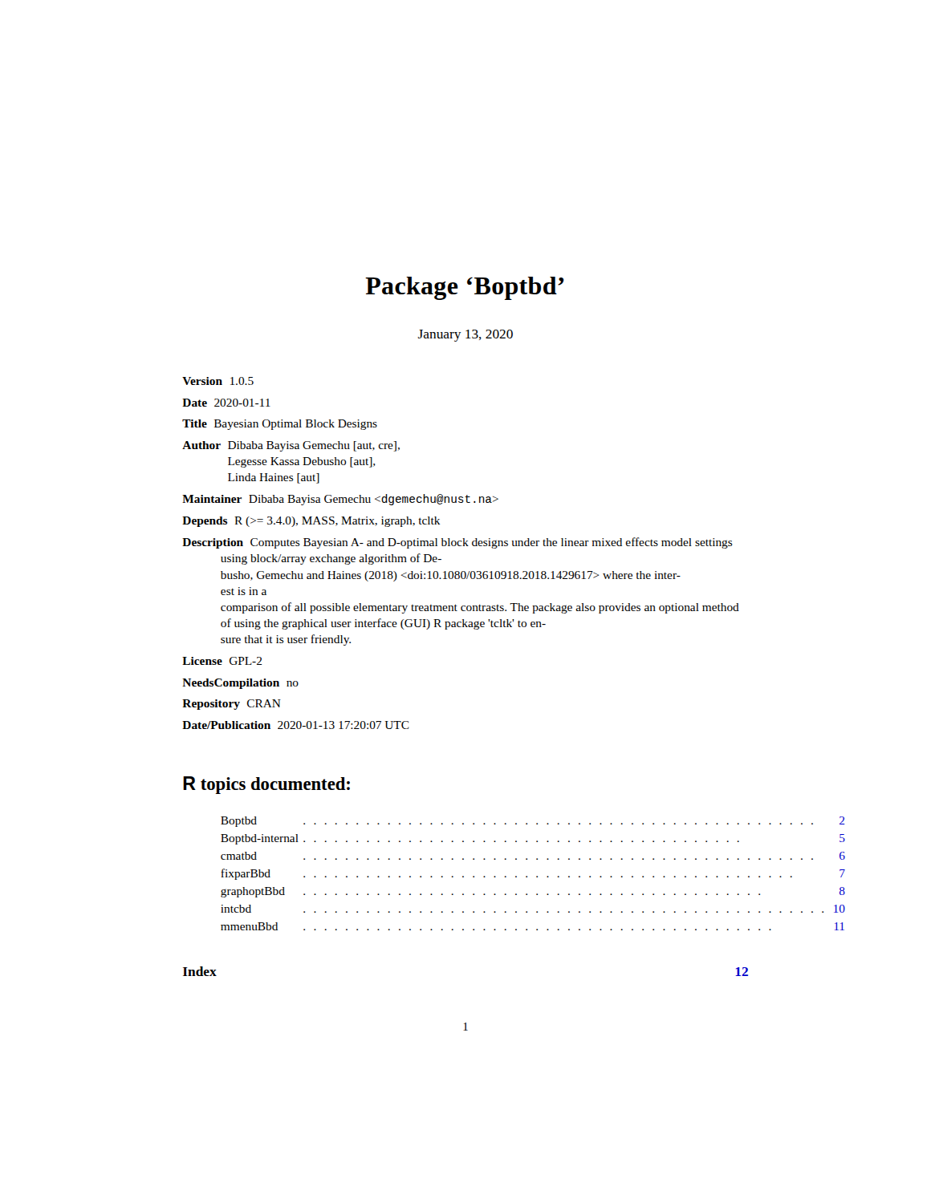Package ‘Boptbd’
January 13, 2020
Version
1.0.5
Date
2020-01-11
Title
Bayesian Optimal Block Designs
Author
Dibaba Bayisa Gemechu [aut, cre],
Legesse Kassa Debusho [aut],
Linda Haines [aut]
Maintainer
Dibaba Bayisa Gemechu <dgemechu@nust.na>
Depends
R (>= 3.4.0), MASS, Matrix, igraph, tcltk
Description
Computes Bayesian A- and D-optimal block designs under the linear mixed effects model settings using block/array exchange algorithm of De-
busho, Gemechu and Haines (2018) <doi:10.1080/03610918.2018.1429617> where the inter-
est is in a
comparison of all possible elementary treatment contrasts. The package also provides an optional method of using the graphical user interface (GUI) R package 'tcltk' to en-
sure that it is user friendly.
License
GPL-2
NeedsCompilation
no
Repository
CRAN
Date/Publication
2020-01-13 17:20:07 UTC
R topics documented:
| Boptbd | . . . . . . . . . . . . . . . . . . . . . . . . . . . . . . . . . . . . . . . . . . . . . . . . . | 2 |
| Boptbd-internal | . . . . . . . . . . . . . . . . . . . . . . . . . . . . . . . . . . . . . . . . . . | 5 |
| cmatbd | . . . . . . . . . . . . . . . . . . . . . . . . . . . . . . . . . . . . . . . . . . . . . . . . . | 6 |
| fixparBbd | . . . . . . . . . . . . . . . . . . . . . . . . . . . . . . . . . . . . . . . . . . . . . . . | 7 |
| graphoptBbd | . . . . . . . . . . . . . . . . . . . . . . . . . . . . . . . . . . . . . . . . . . . . | 8 |
| intcbd | . . . . . . . . . . . . . . . . . . . . . . . . . . . . . . . . . . . . . . . . . . . . . . . . . . | 10 |
| mmenuBbd | . . . . . . . . . . . . . . . . . . . . . . . . . . . . . . . . . . . . . . . . . . . . . | 11 |
Index12
1